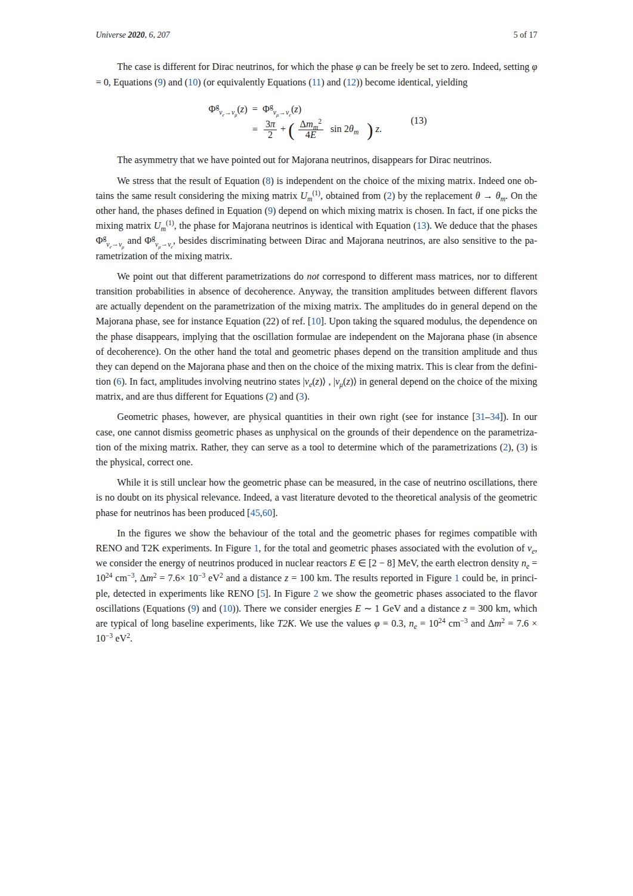Universe 2020, 6, 207
5 of 17
The case is different for Dirac neutrinos, for which the phase φ can be freely be set to zero. Indeed, setting φ = 0, Equations (9) and (10) (or equivalently Equations (11) and (12)) become identical, yielding
| Φ g ν e → ν μ ( z ) | = | Φ g ν μ → ν e ( z ) |
| | = | 3 π 2 + ( Δ m m 2 4 E sin 2 θ m ) z . |
(13)
The asymmetry that we have pointed out for Majorana neutrinos, disappears for Dirac neutrinos.
We stress that the result of Equation (8) is independent on the choice of the mixing matrix. Indeed one obtains the same result considering the mixing matrix Um(1), obtained from (2) by the replacement θ → θm. On the other hand, the phases defined in Equation (9) depend on which mixing matrix is chosen. In fact, if one picks the mixing matrix Um(1), the phase for Majorana neutrinos is identical with Equation (13). We deduce that the phases Φgνe→νμ and Φgνμ→νe, besides discriminating between Dirac and Majorana neutrinos, are also sensitive to the parametrization of the mixing matrix.
We point out that different parametrizations do not correspond to different mass matrices, nor to different transition probabilities in absence of decoherence. Anyway, the transition amplitudes between different flavors are actually dependent on the parametrization of the mixing matrix. The amplitudes do in general depend on the Majorana phase, see for instance Equation (22) of ref. [10]. Upon taking the squared modulus, the dependence on the phase disappears, implying that the oscillation formulae are independent on the Majorana phase (in absence of decoherence). On the other hand the total and geometric phases depend on the transition amplitude and thus they can depend on the Majorana phase and then on the choice of the mixing matrix. This is clear from the definition (6). In fact, amplitudes involving neutrino states |νe(z)⟩ , |νμ(z)⟩ in general depend on the choice of the mixing matrix, and are thus different for Equations (2) and (3).
Geometric phases, however, are physical quantities in their own right (see for instance [31–34]). In our case, one cannot dismiss geometric phases as unphysical on the grounds of their dependence on the parametrization of the mixing matrix. Rather, they can serve as a tool to determine which of the parametrizations (2), (3) is the physical, correct one.
While it is still unclear how the geometric phase can be measured, in the case of neutrino oscillations, there is no doubt on its physical relevance. Indeed, a vast literature devoted to the theoretical analysis of the geometric phase for neutrinos has been produced [45,60].
In the figures we show the behaviour of the total and the geometric phases for regimes compatible with RENO and T2K experiments. In Figure 1, for the total and geometric phases associated with the evolution of νe, we consider the energy of neutrinos produced in nuclear reactors E ∈ [2 − 8] MeV, the earth electron density ne = 1024 cm−3, Δm2 = 7.6× 10−3 eV2 and a distance z = 100 km. The results reported in Figure 1 could be, in principle, detected in experiments like RENO [5]. In Figure 2 we show the geometric phases associated to the flavor oscillations (Equations (9) and (10)). There we consider energies E ∼ 1 GeV and a distance z = 300 km, which are typical of long baseline experiments, like T2K. We use the values φ = 0.3, ne = 1024 cm−3 and Δm2 = 7.6 × 10−3 eV2.